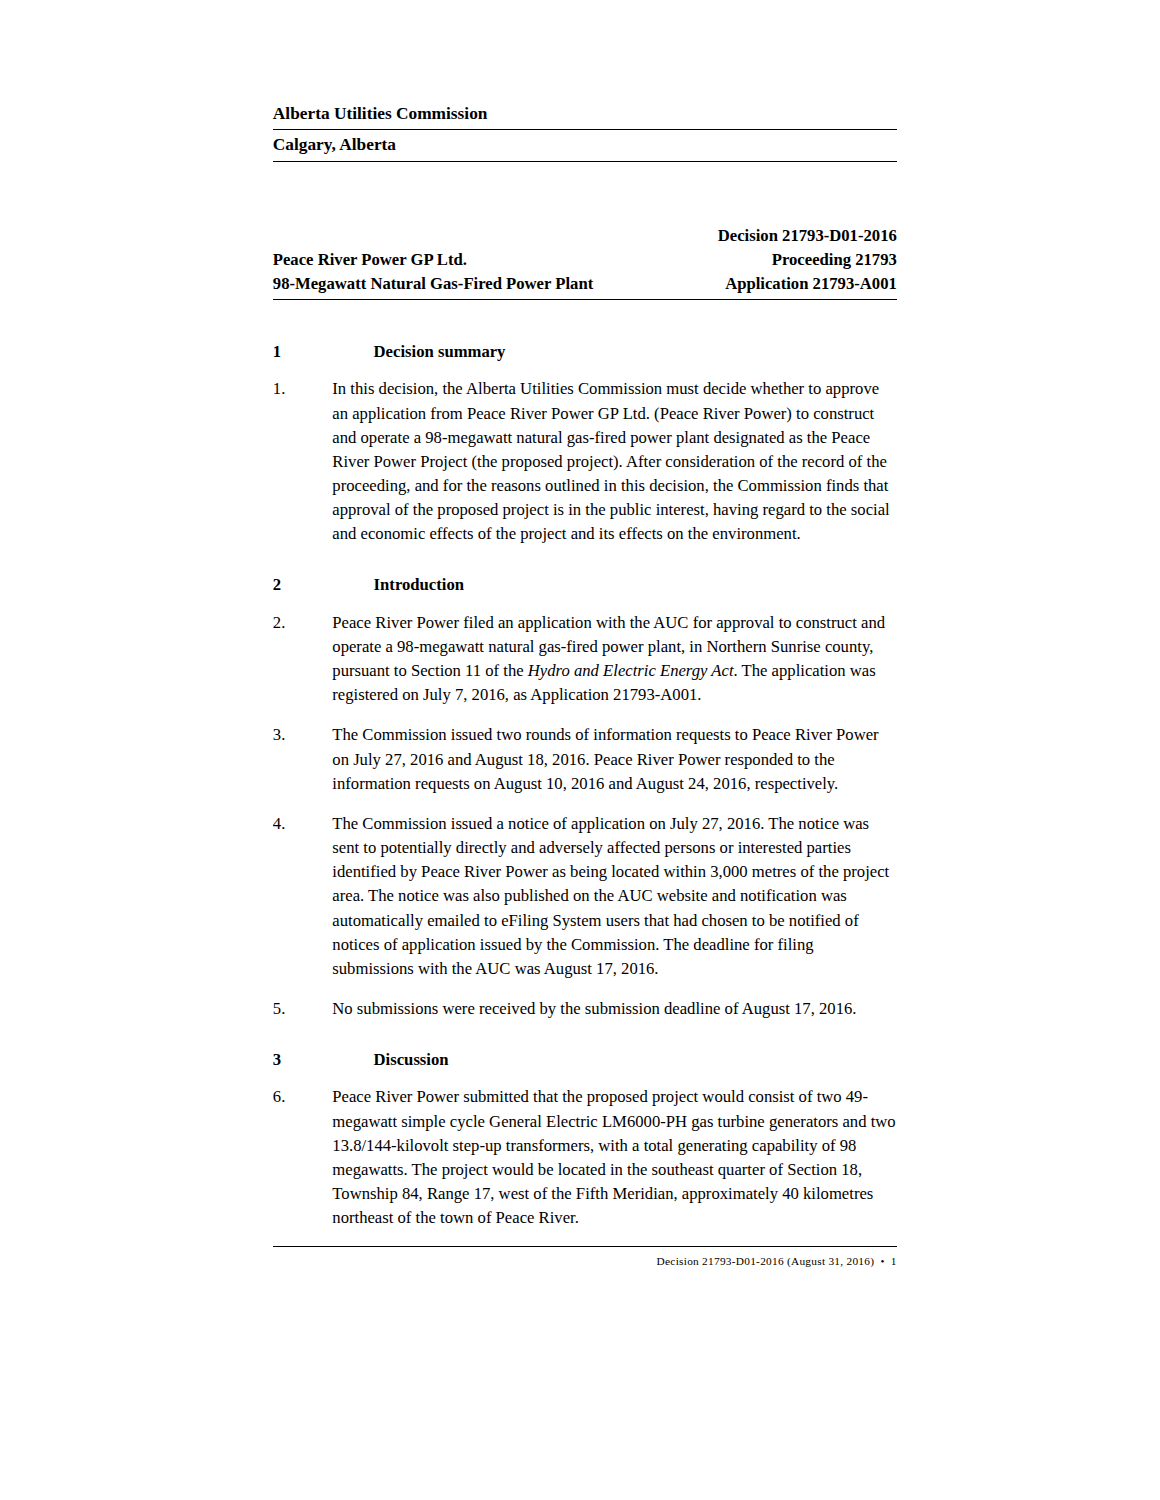Alberta Utilities Commission
Calgary, Alberta
| | Decision 21793-D01-2016 |
| Peace River Power GP Ltd. | Proceeding 21793 |
| 98-Megawatt Natural Gas-Fired Power Plant | Application 21793-A001 |
1 Decision summary
1. In this decision, the Alberta Utilities Commission must decide whether to approve an application from Peace River Power GP Ltd. (Peace River Power) to construct and operate a 98-megawatt natural gas-fired power plant designated as the Peace River Power Project (the proposed project). After consideration of the record of the proceeding, and for the reasons outlined in this decision, the Commission finds that approval of the proposed project is in the public interest, having regard to the social and economic effects of the project and its effects on the environment.
2 Introduction
2. Peace River Power filed an application with the AUC for approval to construct and operate a 98-megawatt natural gas-fired power plant, in Northern Sunrise county, pursuant to Section 11 of the Hydro and Electric Energy Act. The application was registered on July 7, 2016, as Application 21793-A001.
3. The Commission issued two rounds of information requests to Peace River Power on July 27, 2016 and August 18, 2016. Peace River Power responded to the information requests on August 10, 2016 and August 24, 2016, respectively.
4. The Commission issued a notice of application on July 27, 2016. The notice was sent to potentially directly and adversely affected persons or interested parties identified by Peace River Power as being located within 3,000 metres of the project area. The notice was also published on the AUC website and notification was automatically emailed to eFiling System users that had chosen to be notified of notices of application issued by the Commission. The deadline for filing submissions with the AUC was August 17, 2016.
5. No submissions were received by the submission deadline of August 17, 2016.
3 Discussion
6. Peace River Power submitted that the proposed project would consist of two 49-megawatt simple cycle General Electric LM6000-PH gas turbine generators and two 13.8/144-kilovolt step-up transformers, with a total generating capability of 98 megawatts. The project would be located in the southeast quarter of Section 18, Township 84, Range 17, west of the Fifth Meridian, approximately 40 kilometres northeast of the town of Peace River.
Decision 21793-D01-2016 (August 31, 2016) • 1